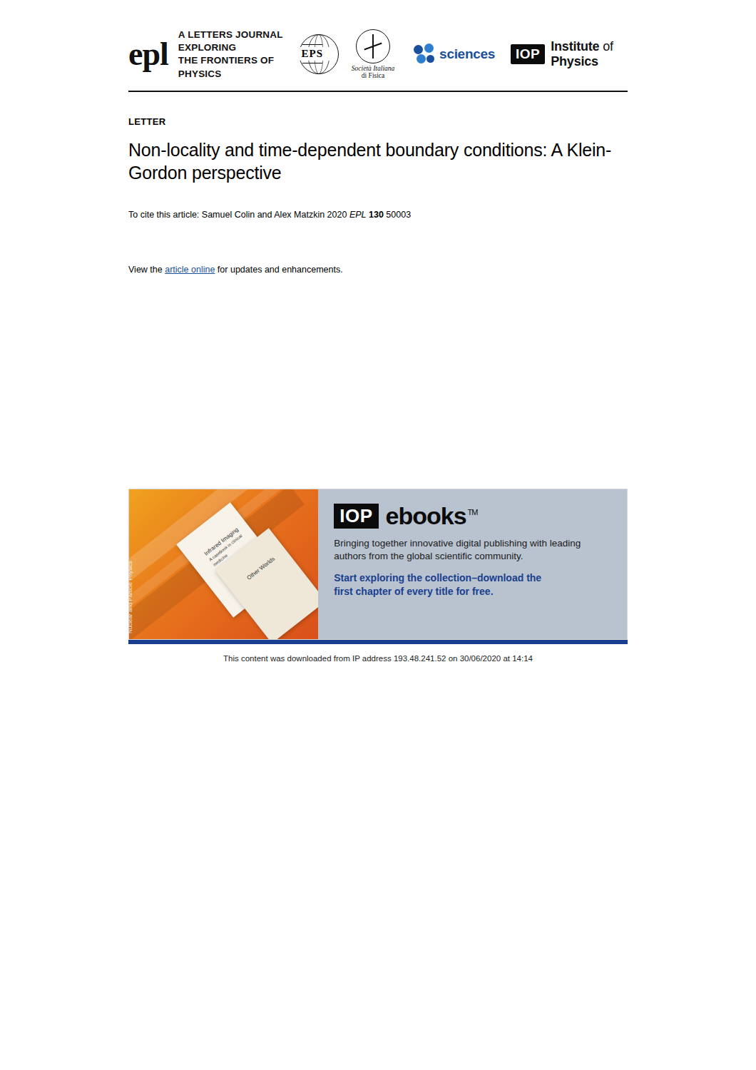epl
A Letters Journal Exploring
the Frontiers of Physics
EPS
Società Italiana
di Fisica
sciences
IOP
Institute of Physics
LETTER
Non-locality and time-dependent boundary conditions: A Klein-Gordon perspective
To cite this article: Samuel Colin and Alex Matzkin 2020 EPL 130 50003
View the article online for updates and enhancements.
Infrared Imaging
A casebook in clinical medicine
Other Worlds
Nuclear and Particle Physics
IOP
ebooksTM
Bringing together innovative digital publishing with leading authors from the global scientific community.
Start exploring the collection–download the
first chapter of every title for free.
This content was downloaded from IP address 193.48.241.52 on 30/06/2020 at 14:14